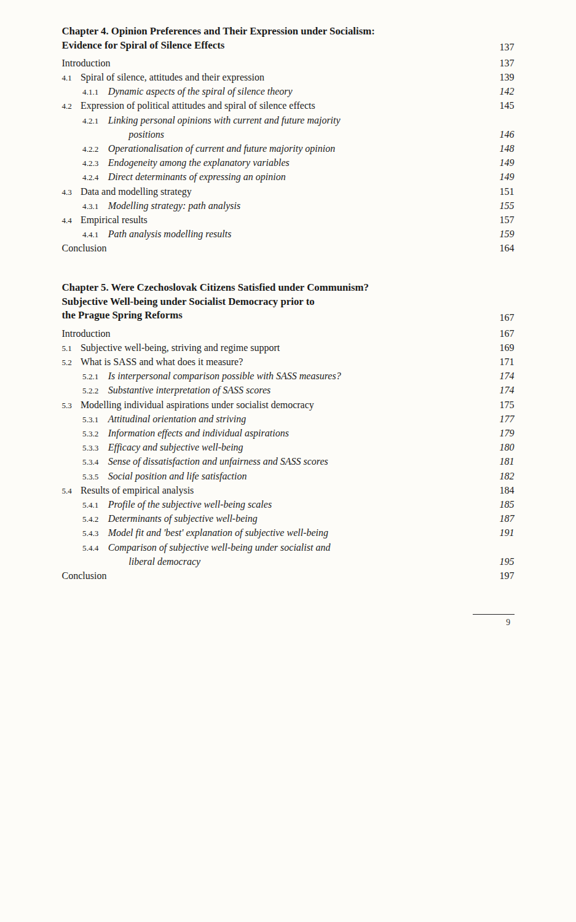Chapter 4. Opinion Preferences and Their Expression under Socialism:
Evidence for Spiral of Silence Effects
137
Introduction 137
4.1 Spiral of silence, attitudes and their expression 139
4.1.1 Dynamic aspects of the spiral of silence theory 142
4.2 Expression of political attitudes and spiral of silence effects 145
4.2.1 Linking personal opinions with current and future majority
positions 146
4.2.2 Operationalisation of current and future majority opinion 148
4.2.3 Endogeneity among the explanatory variables 149
4.2.4 Direct determinants of expressing an opinion 149
4.3 Data and modelling strategy 151
4.3.1 Modelling strategy: path analysis 155
4.4 Empirical results 157
4.4.1 Path analysis modelling results 159
Conclusion 164
Chapter 5. Were Czechoslovak Citizens Satisfied under Communism?
Subjective Well-being under Socialist Democracy prior to
the Prague Spring Reforms
167
Introduction 167
5.1 Subjective well-being, striving and regime support 169
5.2 What is SASS and what does it measure? 171
5.2.1 Is interpersonal comparison possible with SASS measures? 174
5.2.2 Substantive interpretation of SASS scores 174
5.3 Modelling individual aspirations under socialist democracy 175
5.3.1 Attitudinal orientation and striving 177
5.3.2 Information effects and individual aspirations 179
5.3.3 Efficacy and subjective well-being 180
5.3.4 Sense of dissatisfaction and unfairness and SASS scores 181
5.3.5 Social position and life satisfaction 182
5.4 Results of empirical analysis 184
5.4.1 Profile of the subjective well-being scales 185
5.4.2 Determinants of subjective well-being 187
5.4.3 Model fit and 'best' explanation of subjective well-being 191
5.4.4 Comparison of subjective well-being under socialist and
liberal democracy 195
Conclusion 197
9